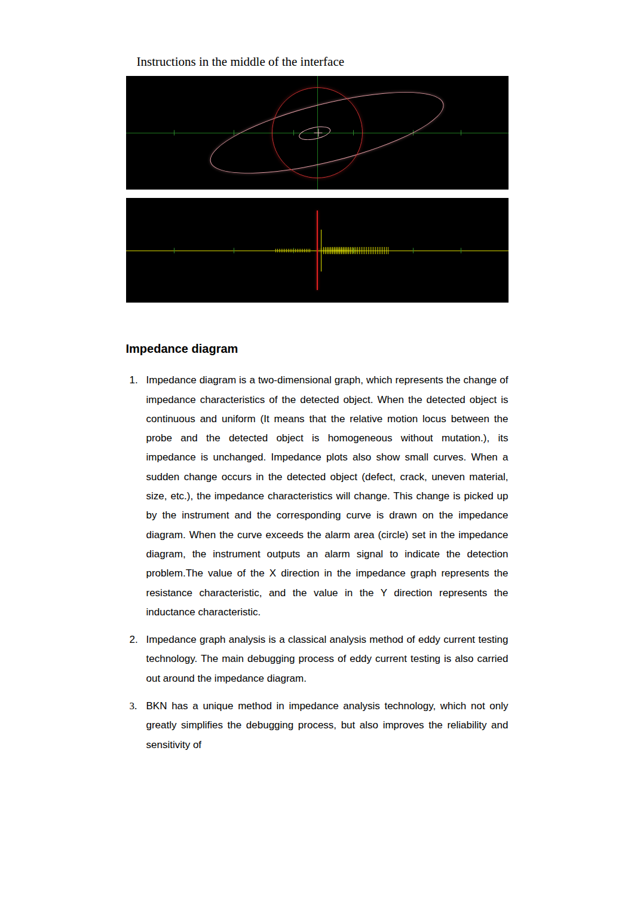Instructions in the middle of the interface
Impedance diagram
Impedance diagram is a two-dimensional graph, which represents the change of impedance characteristics of the detected object. When the detected object is continuous and uniform (It means that the relative motion locus between the probe and the detected object is homogeneous without mutation.), its impedance is unchanged. Impedance plots also show small curves. When a sudden change occurs in the detected object (defect, crack, uneven material, size, etc.), the impedance characteristics will change. This change is picked up by the instrument and the corresponding curve is drawn on the impedance diagram. When the curve exceeds the alarm area (circle) set in the impedance diagram, the instrument outputs an alarm signal to indicate the detection problem.The value of the X direction in the impedance graph represents the resistance characteristic, and the value in the Y direction represents the inductance characteristic.
Impedance graph analysis is a classical analysis method of eddy current testing technology. The main debugging process of eddy current testing is also carried out around the impedance diagram.
BKN has a unique method in impedance analysis technology, which not only greatly simplifies the debugging process, but also improves the reliability and sensitivity of